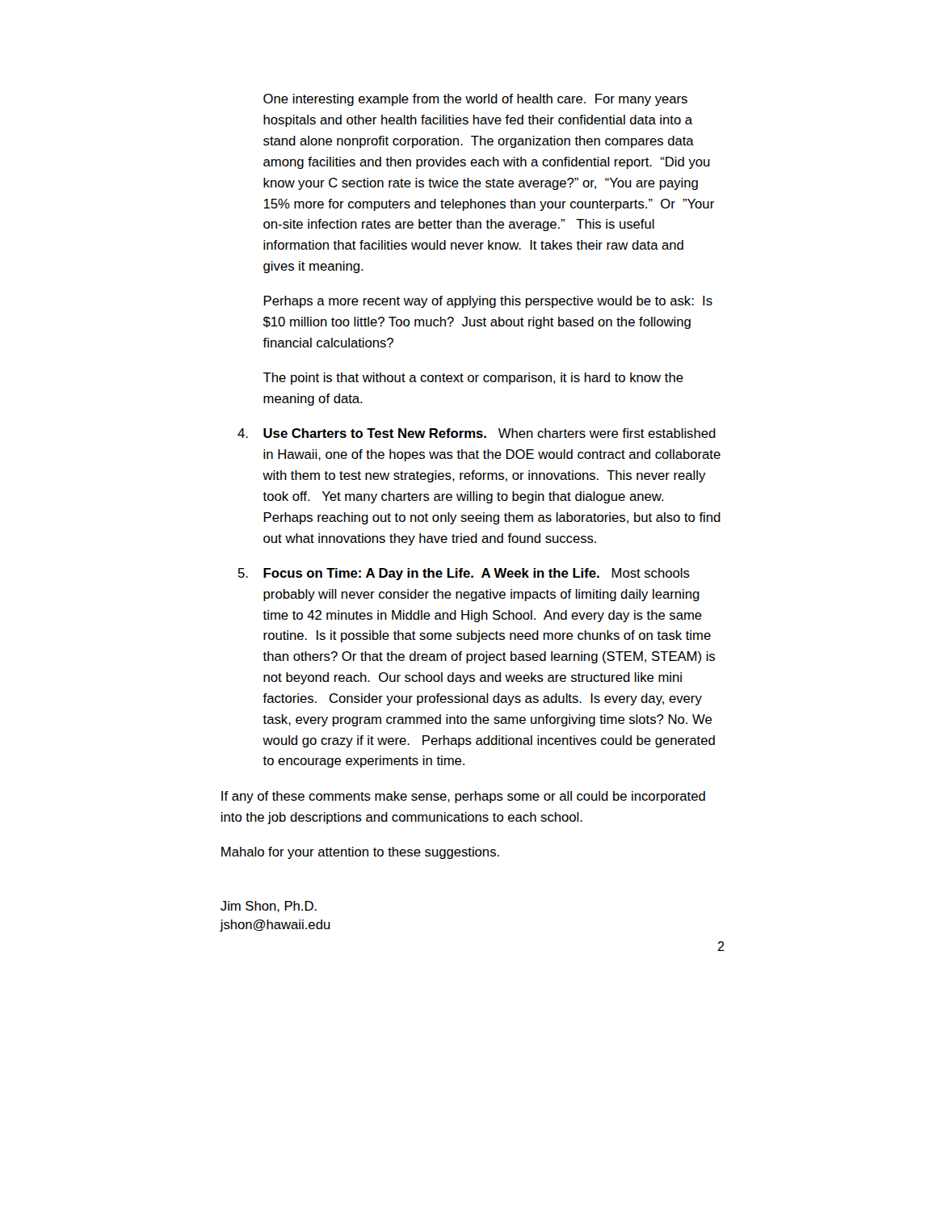One interesting example from the world of health care. For many years hospitals and other health facilities have fed their confidential data into a stand alone nonprofit corporation. The organization then compares data among facilities and then provides each with a confidential report. “Did you know your C section rate is twice the state average?” or, “You are paying 15% more for computers and telephones than your counterparts.” Or ”Your on-site infection rates are better than the average.” This is useful information that facilities would never know. It takes their raw data and gives it meaning.
Perhaps a more recent way of applying this perspective would be to ask: Is $10 million too little? Too much? Just about right based on the following financial calculations?
The point is that without a context or comparison, it is hard to know the meaning of data.
Use Charters to Test New Reforms. When charters were first established in Hawaii, one of the hopes was that the DOE would contract and collaborate with them to test new strategies, reforms, or innovations. This never really took off. Yet many charters are willing to begin that dialogue anew. Perhaps reaching out to not only seeing them as laboratories, but also to find out what innovations they have tried and found success.
Focus on Time: A Day in the Life. A Week in the Life. Most schools probably will never consider the negative impacts of limiting daily learning time to 42 minutes in Middle and High School. And every day is the same routine. Is it possible that some subjects need more chunks of on task time than others? Or that the dream of project based learning (STEM, STEAM) is not beyond reach. Our school days and weeks are structured like mini factories. Consider your professional days as adults. Is every day, every task, every program crammed into the same unforgiving time slots? No. We would go crazy if it were. Perhaps additional incentives could be generated to encourage experiments in time.
If any of these comments make sense, perhaps some or all could be incorporated into the job descriptions and communications to each school.
Mahalo for your attention to these suggestions.
Jim Shon, Ph.D.
jshon@hawaii.edu
2